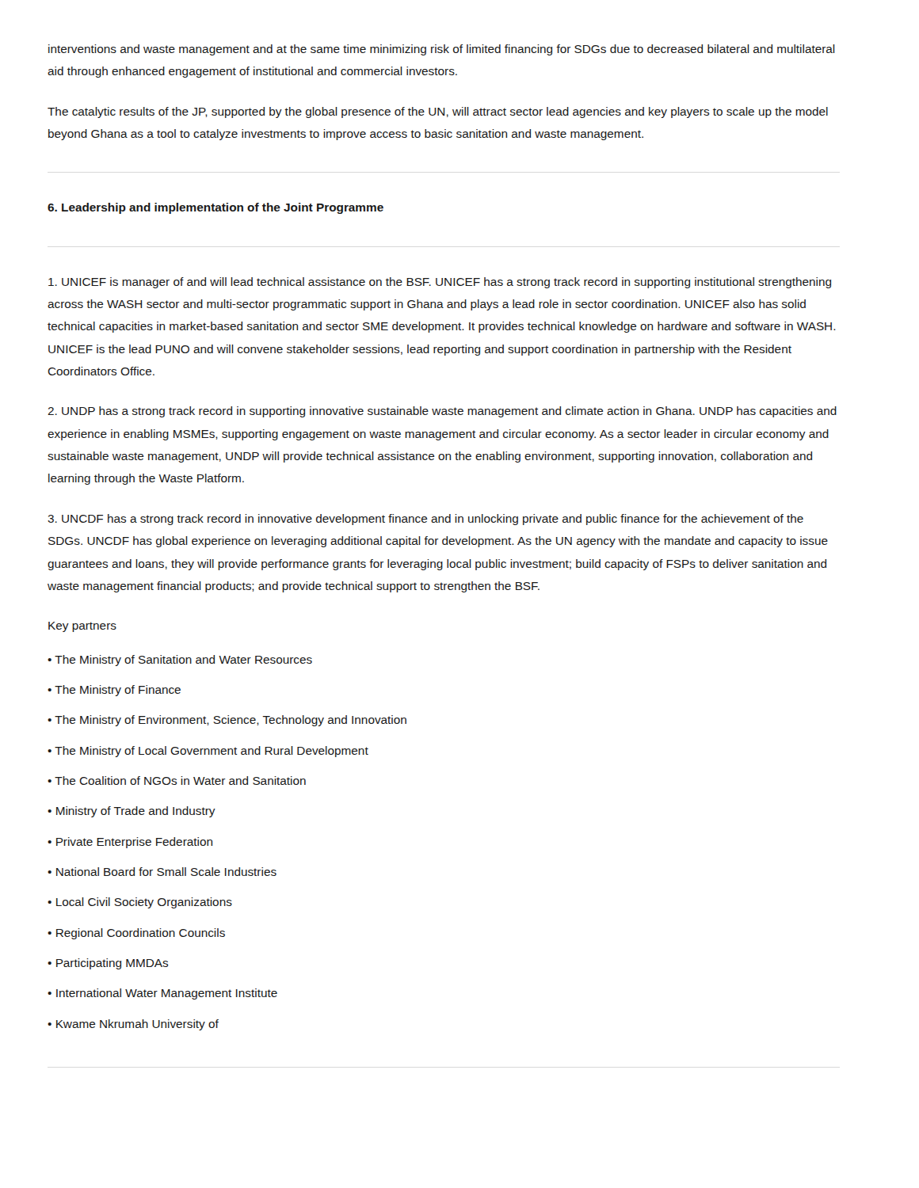interventions and waste management and at the same time minimizing risk of limited financing for SDGs due to decreased bilateral and multilateral aid through enhanced engagement of institutional and commercial investors.
The catalytic results of the JP, supported by the global presence of the UN, will attract sector lead agencies and key players to scale up the model beyond Ghana as a tool to catalyze investments to improve access to basic sanitation and waste management.
6. Leadership and implementation of the Joint Programme
1. UNICEF is manager of and will lead technical assistance on the BSF. UNICEF has a strong track record in supporting institutional strengthening across the WASH sector and multi-sector programmatic support in Ghana and plays a lead role in sector coordination. UNICEF also has solid technical capacities in market-based sanitation and sector SME development. It provides technical knowledge on hardware and software in WASH. UNICEF is the lead PUNO and will convene stakeholder sessions, lead reporting and support coordination in partnership with the Resident Coordinators Office.
2. UNDP has a strong track record in supporting innovative sustainable waste management and climate action in Ghana. UNDP has capacities and experience in enabling MSMEs, supporting engagement on waste management and circular economy. As a sector leader in circular economy and sustainable waste management, UNDP will provide technical assistance on the enabling environment, supporting innovation, collaboration and learning through the Waste Platform.
3. UNCDF has a strong track record in innovative development finance and in unlocking private and public finance for the achievement of the SDGs. UNCDF has global experience on leveraging additional capital for development. As the UN agency with the mandate and capacity to issue guarantees and loans, they will provide performance grants for leveraging local public investment; build capacity of FSPs to deliver sanitation and waste management financial products; and provide technical support to strengthen the BSF.
Key partners
• The Ministry of Sanitation and Water Resources
• The Ministry of Finance
• The Ministry of Environment, Science, Technology and Innovation
• The Ministry of Local Government and Rural Development
• The Coalition of NGOs in Water and Sanitation
• Ministry of Trade and Industry
• Private Enterprise Federation
• National Board for Small Scale Industries
• Local Civil Society Organizations
• Regional Coordination Councils
• Participating MMDAs
• International Water Management Institute
• Kwame Nkrumah University of